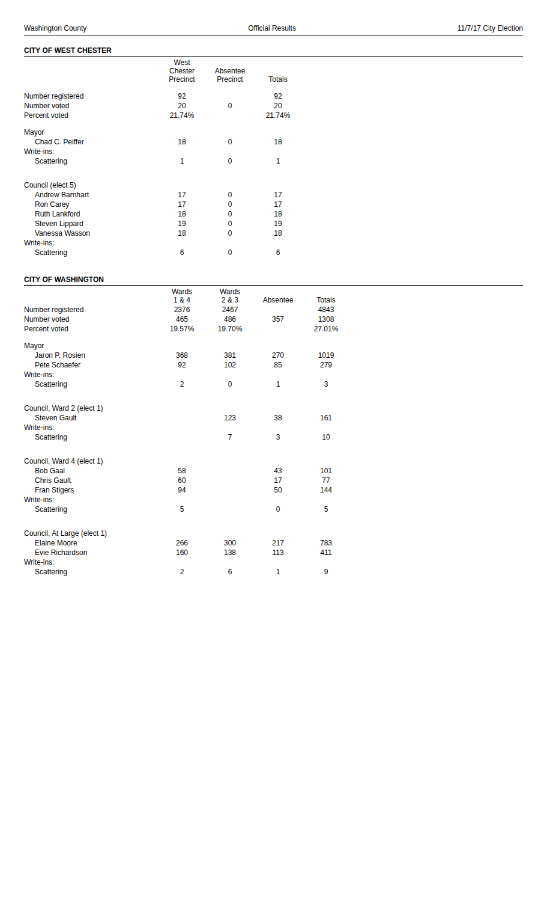Washington County
Official Results
11/7/17 City Election
CITY OF WEST CHESTER
| | West Chester Precinct | Absentee Precinct | Totals |
| Number registered | 92 | | 92 |
| Number voted | 20 | 0 | 20 |
| Percent voted | 21.74% | | 21.74% |
| Mayor | | | |
| Chad C. Peiffer | 18 | 0 | 18 |
| Write-ins: | | | |
| Scattering | 1 | 0 | 1 |
| Council (elect 5) | | | |
| Andrew Barnhart | 17 | 0 | 17 |
| Ron Carey | 17 | 0 | 17 |
| Ruth Lankford | 18 | 0 | 18 |
| Steven Lippard | 19 | 0 | 19 |
| Vanessa Wasson | 18 | 0 | 18 |
| Write-ins: | | | |
| Scattering | 6 | 0 | 6 |
CITY OF WASHINGTON
| | Wards 1 & 4 | Wards 2 & 3 | Absentee | Totals |
| Number registered | 2376 | 2467 | | 4843 |
| Number voted | 465 | 486 | 357 | 1308 |
| Percent voted | 19.57% | 19.70% | | 27.01% |
| Mayor | | | | |
| Jaron P. Rosien | 368 | 381 | 270 | 1019 |
| Pete Schaefer | 92 | 102 | 85 | 279 |
| Write-ins: | | | | |
| Scattering | 2 | 0 | 1 | 3 |
| Council, Ward 2 (elect 1) | | | | |
| Steven Gault | | 123 | 38 | 161 |
| Write-ins: | | | | |
| Scattering | | 7 | 3 | 10 |
| Council, Ward 4 (elect 1) | | | | |
| Bob Gaal | 58 | | 43 | 101 |
| Chris Gault | 60 | | 17 | 77 |
| Fran Stigers | 94 | | 50 | 144 |
| Write-ins: | | | | |
| Scattering | 5 | | 0 | 5 |
| Council, At Large (elect 1) | | | | |
| Elaine Moore | 266 | 300 | 217 | 783 |
| Evie Richardson | 160 | 138 | 113 | 411 |
| Write-ins: | | | | |
| Scattering | 2 | 6 | 1 | 9 |